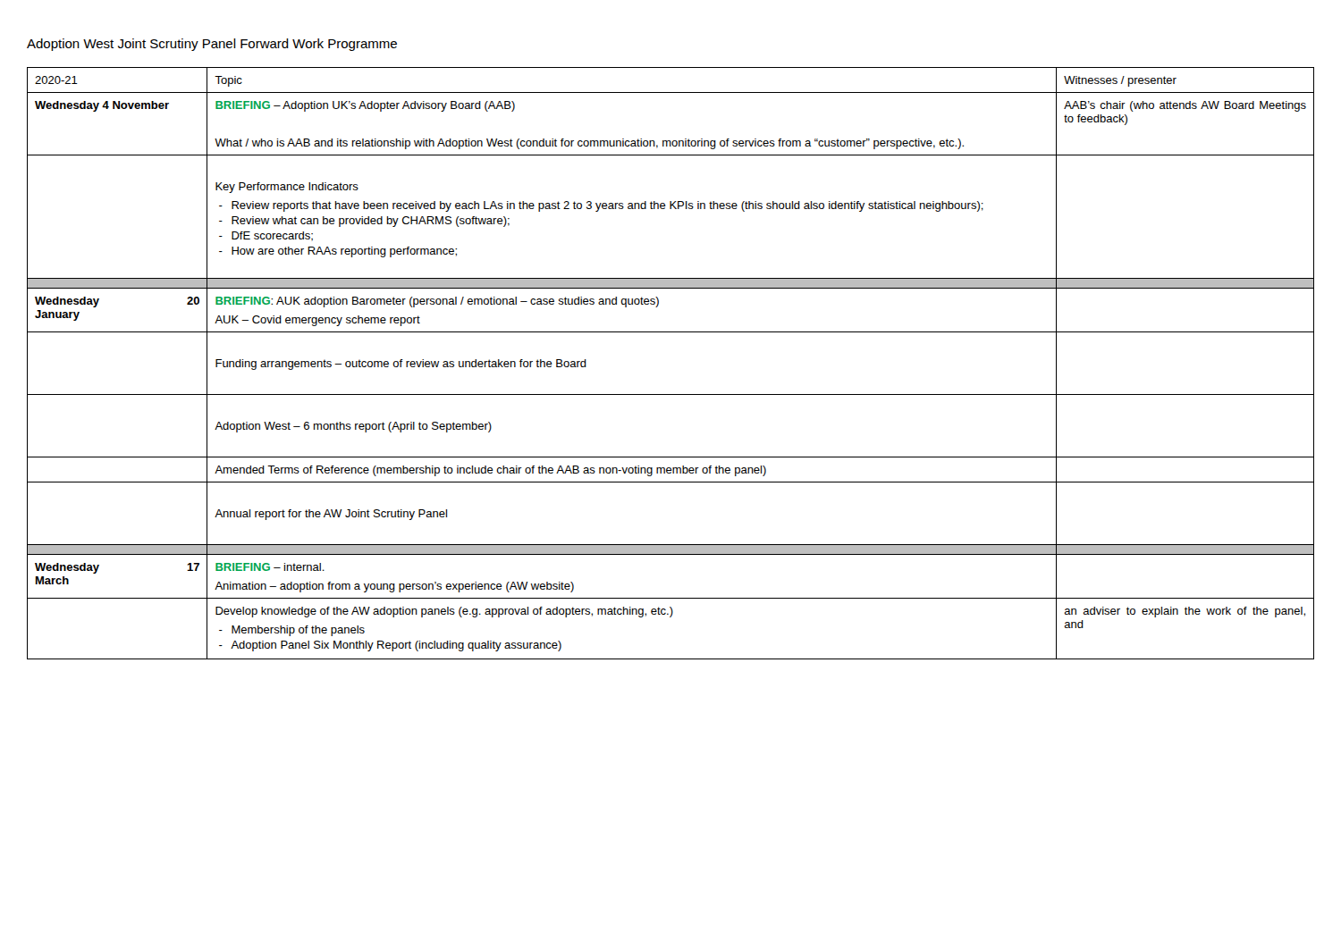Adoption West Joint Scrutiny Panel Forward Work Programme
| 2020-21 | Topic | Witnesses / presenter |
| --- | --- | --- |
| Wednesday 4 November | BRIEFING – Adoption UK’s Adopter Advisory Board (AAB) What / who is AAB and its relationship with Adoption West (conduit for communication, monitoring of services from a “customer” perspective, etc.). | AAB’s chair (who attends AW Board Meetings to feedback) |
| | Key Performance Indicators Review reports that have been received by each LAs in the past 2 to 3 years and the KPIs in these (this should also identify statistical neighbours); Review what can be provided by CHARMS (software); DfE scorecards; How are other RAAs reporting performance; | |
| Wednesday 20 January | BRIEFING : AUK adoption Barometer (personal / emotional – case studies and quotes) AUK – Covid emergency scheme report | |
| | Funding arrangements – outcome of review as undertaken for the Board | |
| | Adoption West – 6 months report (April to September) | |
| | Amended Terms of Reference (membership to include chair of the AAB as non-voting member of the panel) | |
| | Annual report for the AW Joint Scrutiny Panel | |
| Wednesday 17 March | BRIEFING – internal. Animation – adoption from a young person’s experience (AW website) | |
| | Develop knowledge of the AW adoption panels (e.g. approval of adopters, matching, etc.) Membership of the panels Adoption Panel Six Monthly Report (including quality assurance) | an adviser to explain the work of the panel, and |